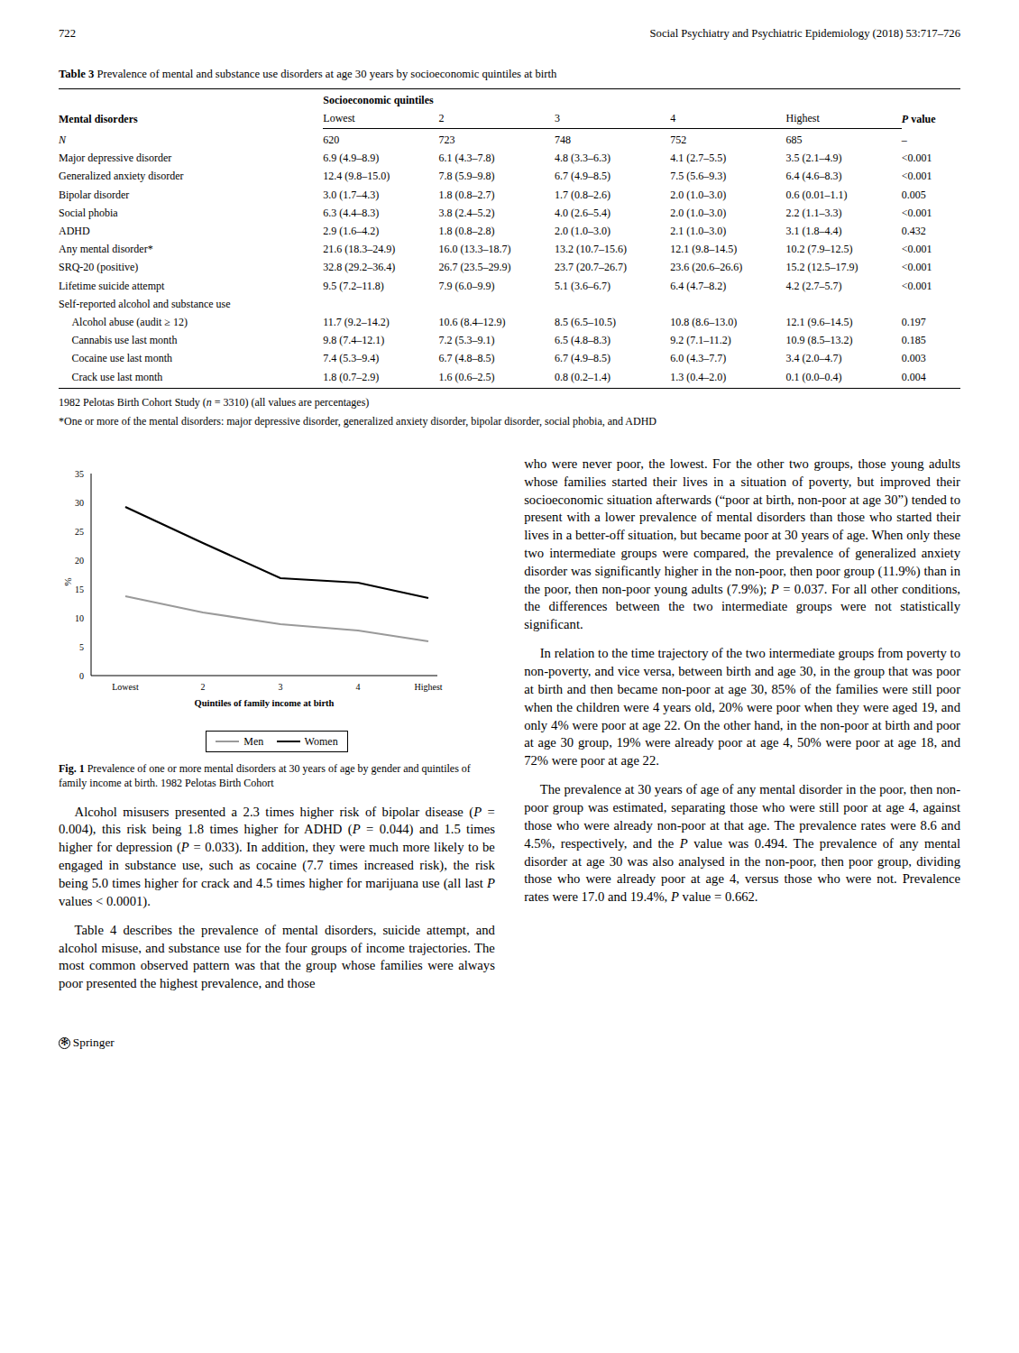722 Social Psychiatry and Psychiatric Epidemiology (2018) 53:717–726
Table 3 Prevalence of mental and substance use disorders at age 30 years by socioeconomic quintiles at birth
| Mental disorders | Socioeconomic quintiles | P value |
| --- | --- | --- |
| Lowest | 2 | 3 | 4 | Highest |
| N | 620 | 723 | 748 | 752 | 685 | – |
| Major depressive disorder | 6.9 (4.9–8.9) | 6.1 (4.3–7.8) | 4.8 (3.3–6.3) | 4.1 (2.7–5.5) | 3.5 (2.1–4.9) | <0.001 |
| Generalized anxiety disorder | 12.4 (9.8–15.0) | 7.8 (5.9–9.8) | 6.7 (4.9–8.5) | 7.5 (5.6–9.3) | 6.4 (4.6–8.3) | <0.001 |
| Bipolar disorder | 3.0 (1.7–4.3) | 1.8 (0.8–2.7) | 1.7 (0.8–2.6) | 2.0 (1.0–3.0) | 0.6 (0.01–1.1) | 0.005 |
| Social phobia | 6.3 (4.4–8.3) | 3.8 (2.4–5.2) | 4.0 (2.6–5.4) | 2.0 (1.0–3.0) | 2.2 (1.1–3.3) | <0.001 |
| ADHD | 2.9 (1.6–4.2) | 1.8 (0.8–2.8) | 2.0 (1.0–3.0) | 2.1 (1.0–3.0) | 3.1 (1.8–4.4) | 0.432 |
| Any mental disorder* | 21.6 (18.3–24.9) | 16.0 (13.3–18.7) | 13.2 (10.7–15.6) | 12.1 (9.8–14.5) | 10.2 (7.9–12.5) | <0.001 |
| SRQ-20 (positive) | 32.8 (29.2–36.4) | 26.7 (23.5–29.9) | 23.7 (20.7–26.7) | 23.6 (20.6–26.6) | 15.2 (12.5–17.9) | <0.001 |
| Lifetime suicide attempt | 9.5 (7.2–11.8) | 7.9 (6.0–9.9) | 5.1 (3.6–6.7) | 6.4 (4.7–8.2) | 4.2 (2.7–5.7) | <0.001 |
| Self-reported alcohol and substance use | | | | | | |
| Alcohol abuse (audit ≥ 12) | 11.7 (9.2–14.2) | 10.6 (8.4–12.9) | 8.5 (6.5–10.5) | 10.8 (8.6–13.0) | 12.1 (9.6–14.5) | 0.197 |
| Cannabis use last month | 9.8 (7.4–12.1) | 7.2 (5.3–9.1) | 6.5 (4.8–8.3) | 9.2 (7.1–11.2) | 10.9 (8.5–13.2) | 0.185 |
| Cocaine use last month | 7.4 (5.3–9.4) | 6.7 (4.8–8.5) | 6.7 (4.9–8.5) | 6.0 (4.3–7.7) | 3.4 (2.0–4.7) | 0.003 |
| Crack use last month | 1.8 (0.7–2.9) | 1.6 (0.6–2.5) | 0.8 (0.2–1.4) | 1.3 (0.4–2.0) | 0.1 (0.0–0.4) | 0.004 |
1982 Pelotas Birth Cohort Study (n = 3310) (all values are percentages)
*One or more of the mental disorders: major depressive disorder, generalized anxiety disorder, bipolar disorder, social phobia, and ADHD
35 30 25 20 15 10 5 0 % Lowest 2 3 4 Highest Quintiles of family income at birth
Men Women
Fig. 1 Prevalence of one or more mental disorders at 30 years of age by gender and quintiles of family income at birth. 1982 Pelotas Birth Cohort
Alcohol misusers presented a 2.3 times higher risk of bipolar disease (P = 0.004), this risk being 1.8 times higher for ADHD (P = 0.044) and 1.5 times higher for depression (P = 0.033). In addition, they were much more likely to be engaged in substance use, such as cocaine (7.7 times increased risk), the risk being 5.0 times higher for crack and 4.5 times higher for marijuana use (all last P values < 0.0001).
Table 4 describes the prevalence of mental disorders, suicide attempt, and alcohol misuse, and substance use for the four groups of income trajectories. The most common observed pattern was that the group whose families were always poor presented the highest prevalence, and those
who were never poor, the lowest. For the other two groups, those young adults whose families started their lives in a situation of poverty, but improved their socioeconomic situation afterwards (“poor at birth, non-poor at age 30”) tended to present with a lower prevalence of mental disorders than those who started their lives in a better-off situation, but became poor at 30 years of age. When only these two intermediate groups were compared, the prevalence of generalized anxiety disorder was significantly higher in the non-poor, then poor group (11.9%) than in the poor, then non-poor young adults (7.9%); P = 0.037. For all other conditions, the differences between the two intermediate groups were not statistically significant.
In relation to the time trajectory of the two intermediate groups from poverty to non-poverty, and vice versa, between birth and age 30, in the group that was poor at birth and then became non-poor at age 30, 85% of the families were still poor when the children were 4 years old, 20% were poor when they were aged 19, and only 4% were poor at age 22. On the other hand, in the non-poor at birth and poor at age 30 group, 19% were already poor at age 4, 50% were poor at age 18, and 72% were poor at age 22.
The prevalence at 30 years of age of any mental disorder in the poor, then non-poor group was estimated, separating those who were still poor at age 4, against those who were already non-poor at that age. The prevalence rates were 8.6 and 4.5%, respectively, and the P value was 0.494. The prevalence of any mental disorder at age 30 was also analysed in the non-poor, then poor group, dividing those who were already poor at age 4, versus those who were not. Prevalence rates were 17.0 and 19.4%, P value = 0.662.
✻Springer